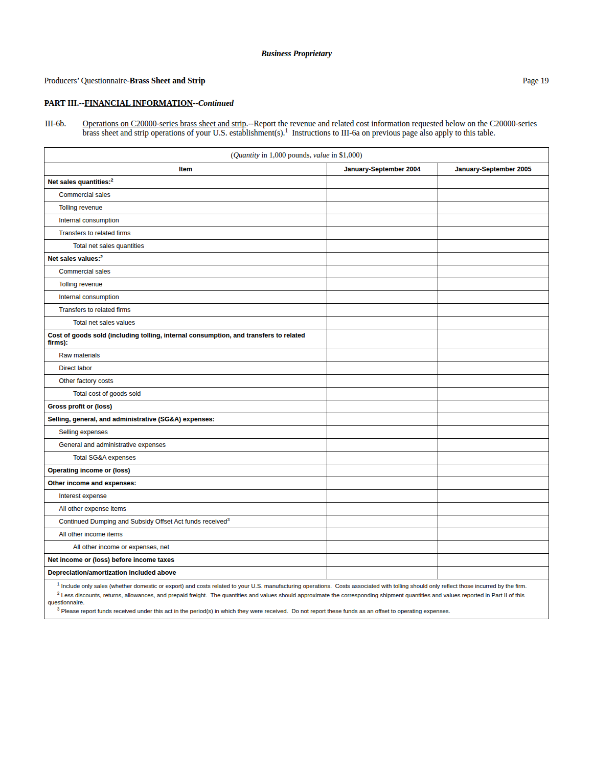Business Proprietary
Producers’ Questionnaire-Brass Sheet and Strip
Page 19
PART III.--FINANCIAL INFORMATION--Continued
III-6b.
Operations on C20000-series brass sheet and strip.--Report the revenue and related cost information requested below on the C20000-series brass sheet and strip operations of your U.S. establishment(s).1 Instructions to III-6a on previous page also apply to this table.
| ( Quantity in 1,000 pounds, value in $1,000) |
| Item | January-September 2004 | January-September 2005 |
| Net sales quantities: 2 | | |
| Commercial sales | | |
| Tolling revenue | | |
| Internal consumption | | |
| Transfers to related firms | | |
| Total net sales quantities | | |
| Net sales values: 2 | | |
| Commercial sales | | |
| Tolling revenue | | |
| Internal consumption | | |
| Transfers to related firms | | |
| Total net sales values | | |
| Cost of goods sold (including tolling, internal consumption, and transfers to related firms): | | |
| Raw materials | | |
| Direct labor | | |
| Other factory costs | | |
| Total cost of goods sold | | |
| Gross profit or (loss) | | |
| Selling, general, and administrative (SG&A) expenses: | | |
| Selling expenses | | |
| General and administrative expenses | | |
| Total SG&A expenses | | |
| Operating income or (loss) | | |
| Other income and expenses: | | |
| Interest expense | | |
| All other expense items | | |
| Continued Dumping and Subsidy Offset Act funds received 3 | | |
| All other income items | | |
| All other income or expenses, net | | |
| Net income or (loss) before income taxes | | |
| Depreciation/amortization included above | | |
1 Include only sales (whether domestic or export) and costs related to your U.S. manufacturing operations. Costs associated with tolling should only reflect those incurred by the firm.
2 Less discounts, returns, allowances, and prepaid freight. The quantities and values should approximate the corresponding shipment quantities and values reported in Part II of this questionnaire.
3 Please report funds received under this act in the period(s) in which they were received. Do not report these funds as an offset to operating expenses.